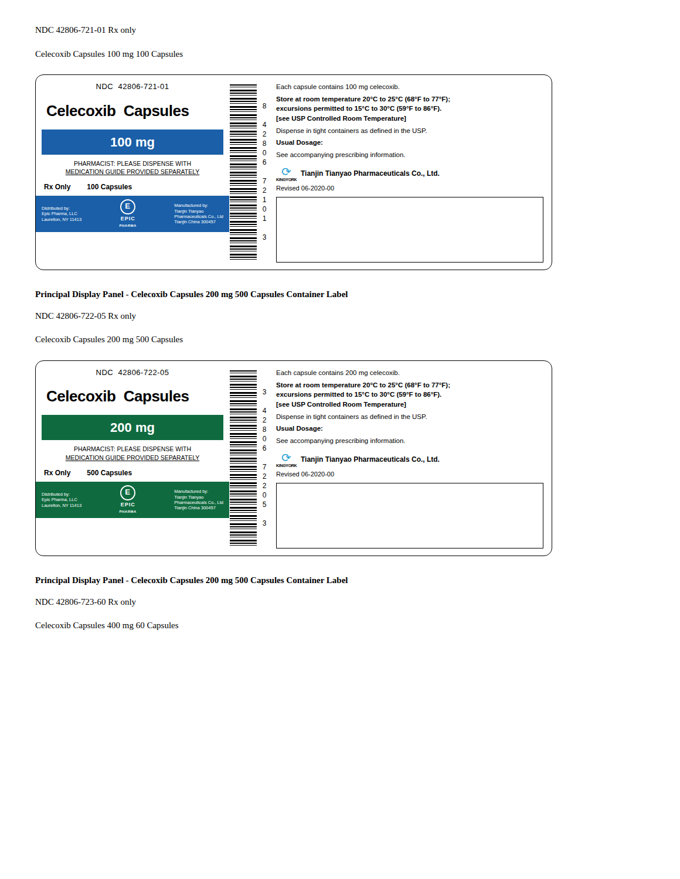NDC 42806-721-01 Rx only
Celecoxib Capsules 100 mg 100 Capsules
NDC 42806-721-01
Celecoxib Capsules
100 mg
PHARMACIST: PLEASE DISPENSE WITH
MEDICATION GUIDE PROVIDED SEPARATELY
Rx Only 100 Capsules
Distributed by:
Epic Pharma, LLC
Laurelton, NY 11413
E
EPIC
PHARMA
Manufactured by:
Tianjin Tianyao
Pharmaceuticals Co., Ltd
Tianjin China 300457
8 42806 72101 3
Each capsule contains 100 mg celecoxib.
Store at room temperature 20°C to 25°C (68°F to 77°F);
excursions permitted to 15°C to 30°C (59°F to 86°F).
[see USP Controlled Room Temperature]
Dispense in tight containers as defined in the USP.
Usual Dosage:
See accompanying prescribing information.
⟳ KINGYORK
Tianjin Tianyao Pharmaceuticals Co., Ltd.
Revised 06-2020-00
Principal Display Panel - Celecoxib Capsules 200 mg 500 Capsules Container Label
NDC 42806-722-05 Rx only
Celecoxib Capsules 200 mg 500 Capsules
NDC 42806-722-05
Celecoxib Capsules
200 mg
PHARMACIST: PLEASE DISPENSE WITH
MEDICATION GUIDE PROVIDED SEPARATELY
Rx Only 500 Capsules
Distributed by:
Epic Pharma, LLC
Laurelton, NY 11413
E
EPIC
PHARMA
Manufactured by:
Tianjin Tianyao
Pharmaceuticals Co., Ltd
Tianjin China 300457
3 42806 72205 3
Each capsule contains 200 mg celecoxib.
Store at room temperature 20°C to 25°C (68°F to 77°F);
excursions permitted to 15°C to 30°C (59°F to 86°F).
[see USP Controlled Room Temperature]
Dispense in tight containers as defined in the USP.
Usual Dosage:
See accompanying prescribing information.
⟳ KINGYORK
Tianjin Tianyao Pharmaceuticals Co., Ltd.
Revised 06-2020-00
Principal Display Panel - Celecoxib Capsules 200 mg 500 Capsules Container Label
NDC 42806-723-60 Rx only
Celecoxib Capsules 400 mg 60 Capsules